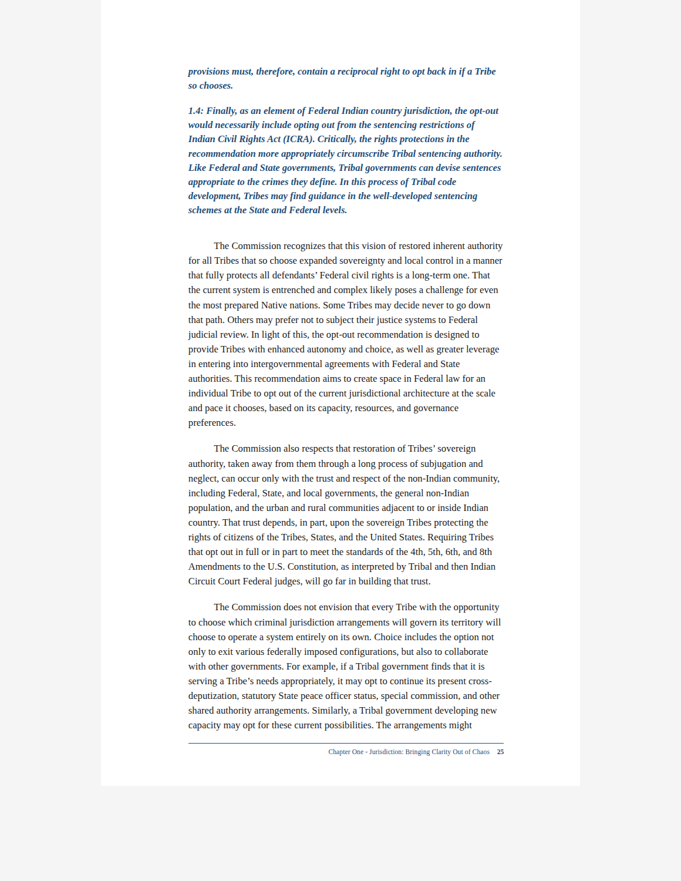provisions must, therefore, contain a reciprocal right to opt back in if a Tribe so chooses.
1.4: Finally, as an element of Federal Indian country jurisdiction, the opt-out would necessarily include opting out from the sentencing restrictions of Indian Civil Rights Act (ICRA). Critically, the rights protections in the recommendation more appropriately circumscribe Tribal sentencing authority. Like Federal and State governments, Tribal governments can devise sentences appropriate to the crimes they define. In this process of Tribal code development, Tribes may find guidance in the well-developed sentencing schemes at the State and Federal levels.
The Commission recognizes that this vision of restored inherent authority for all Tribes that so choose expanded sovereignty and local control in a manner that fully protects all defendants’ Federal civil rights is a long-term one. That the current system is entrenched and complex likely poses a challenge for even the most prepared Native nations. Some Tribes may decide never to go down that path. Others may prefer not to subject their justice systems to Federal judicial review. In light of this, the opt-out recommendation is designed to provide Tribes with enhanced autonomy and choice, as well as greater leverage in entering into intergovernmental agreements with Federal and State authorities. This recommendation aims to create space in Federal law for an individual Tribe to opt out of the current jurisdictional architecture at the scale and pace it chooses, based on its capacity, resources, and governance preferences.
The Commission also respects that restoration of Tribes’ sovereign authority, taken away from them through a long process of subjugation and neglect, can occur only with the trust and respect of the non-Indian community, including Federal, State, and local governments, the general non-Indian population, and the urban and rural communities adjacent to or inside Indian country. That trust depends, in part, upon the sovereign Tribes protecting the rights of citizens of the Tribes, States, and the United States. Requiring Tribes that opt out in full or in part to meet the standards of the 4th, 5th, 6th, and 8th Amendments to the U.S. Constitution, as interpreted by Tribal and then Indian Circuit Court Federal judges, will go far in building that trust.
The Commission does not envision that every Tribe with the opportunity to choose which criminal jurisdiction arrangements will govern its territory will choose to operate a system entirely on its own. Choice includes the option not only to exit various federally imposed configurations, but also to collaborate with other governments. For example, if a Tribal government finds that it is serving a Tribe’s needs appropriately, it may opt to continue its present cross-deputization, statutory State peace officer status, special commission, and other shared authority arrangements. Similarly, a Tribal government developing new capacity may opt for these current possibilities. The arrangements might
Chapter One - Jurisdiction: Bringing Clarity Out of Chaos25